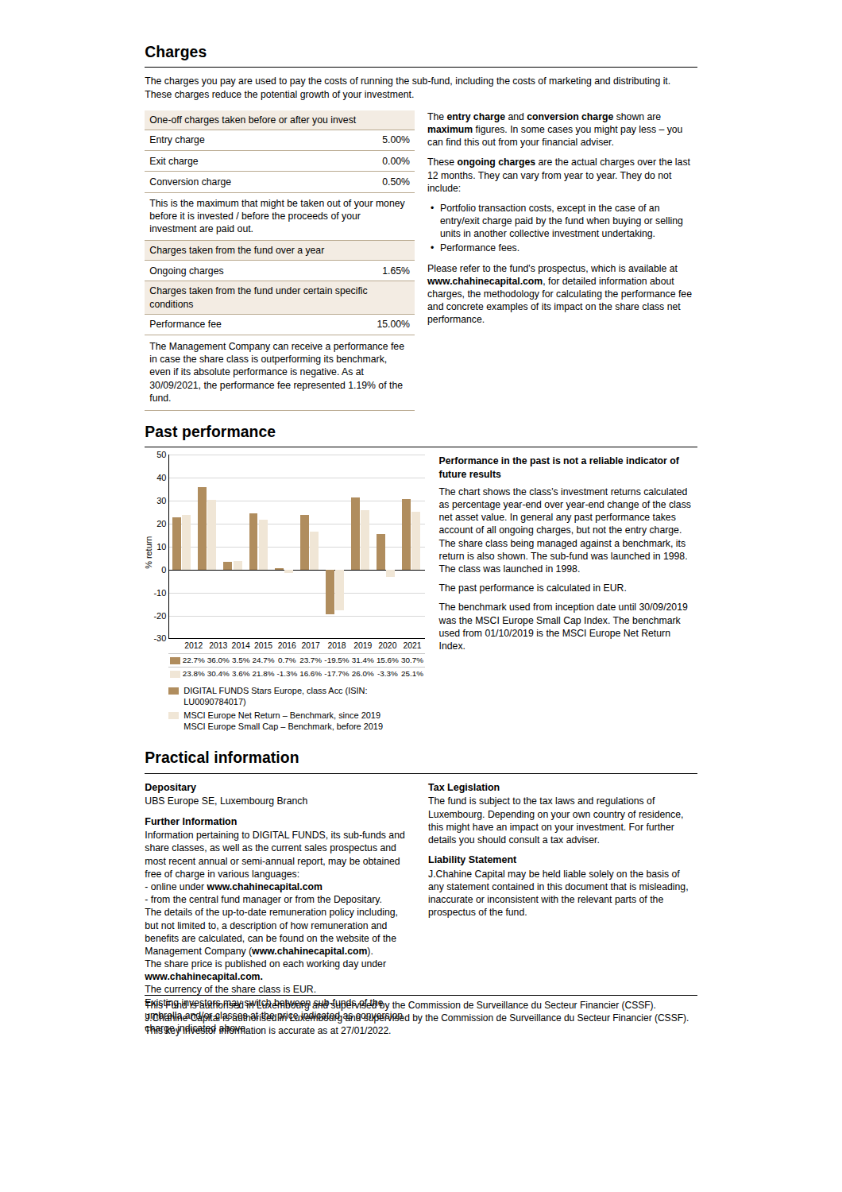Charges
The charges you pay are used to pay the costs of running the sub-fund, including the costs of marketing and distributing it. These charges reduce the potential growth of your investment.
| One-off charges taken before or after you invest |
| Entry charge | 5.00% |
| Exit charge | 0.00% |
| Conversion charge | 0.50% |
| This is the maximum that might be taken out of your money before it is invested / before the proceeds of your investment are paid out. |
| Charges taken from the fund over a year |
| Ongoing charges | 1.65% |
| Charges taken from the fund under certain specific conditions |
| Performance fee | 15.00% |
The Management Company can receive a performance fee in case the share class is outperforming its benchmark, even if its absolute performance is negative. As at 30/09/2021, the performance fee represented 1.19% of the fund.
The entry charge and conversion charge shown are maximum figures. In some cases you might pay less – you can find this out from your financial adviser.
These ongoing charges are the actual charges over the last 12 months. They can vary from year to year. They do not include:
Portfolio transaction costs, except in the case of an entry/exit charge paid by the fund when buying or selling units in another collective investment undertaking.
Performance fees.
Please refer to the fund's prospectus, which is available at www.chahinecapital.com, for detailed information about charges, the methodology for calculating the performance fee and concrete examples of its impact on the share class net performance.
Past performance
% return
50
40
30
20
10
0
-10
-20
-30
| | 2012 | 2013 | 2014 | 2015 | 2016 | 2017 | 2018 | 2019 | 2020 | 2021 |
| | 22.7% | 36.0% | 3.5% | 24.7% | 0.7% | 23.7% | -19.5% | 31.4% | 15.6% | 30.7% |
| | 23.8% | 30.4% | 3.6% | 21.8% | -1.3% | 16.6% | -17.7% | 26.0% | -3.3% | 25.1% |
DIGITAL FUNDS Stars Europe, class Acc (ISIN: LU0090784017)
MSCI Europe Net Return – Benchmark, since 2019
MSCI Europe Small Cap – Benchmark, before 2019
Performance in the past is not a reliable indicator of future results
The chart shows the class's investment returns calculated as percentage year-end over year-end change of the class net asset value. In general any past performance takes account of all ongoing charges, but not the entry charge. The share class being managed against a benchmark, its return is also shown. The sub-fund was launched in 1998. The class was launched in 1998.
The past performance is calculated in EUR.
The benchmark used from inception date until 30/09/2019 was the MSCI Europe Small Cap Index. The benchmark used from 01/10/2019 is the MSCI Europe Net Return Index.
Practical information
Depositary
UBS Europe SE, Luxembourg Branch
Further Information
Information pertaining to DIGITAL FUNDS, its sub-funds and share classes, as well as the current sales prospectus and most recent annual or semi-annual report, may be obtained free of charge in various languages:
- online under www.chahinecapital.com
- from the central fund manager or from the Depositary.
The details of the up-to-date remuneration policy including, but not limited to, a description of how remuneration and benefits are calculated, can be found on the website of the Management Company (www.chahinecapital.com).
The share price is published on each working day under www.chahinecapital.com.
The currency of the share class is EUR.
Existing investors may switch between sub-funds of the umbrella and/or classes at the price indicated as conversion charge indicated above.
Tax Legislation
The fund is subject to the tax laws and regulations of Luxembourg. Depending on your own country of residence, this might have an impact on your investment. For further details you should consult a tax adviser.
Liability Statement
J.Chahine Capital may be held liable solely on the basis of any statement contained in this document that is misleading, inaccurate or inconsistent with the relevant parts of the prospectus of the fund.
This Fund is authorised in Luxembourg and supervised by the Commission de Surveillance du Secteur Financier (CSSF).
J.Chahine Capital is authorised in Luxembourg and supervised by the Commission de Surveillance du Secteur Financier (CSSF).
This key investor information is accurate as at 27/01/2022.